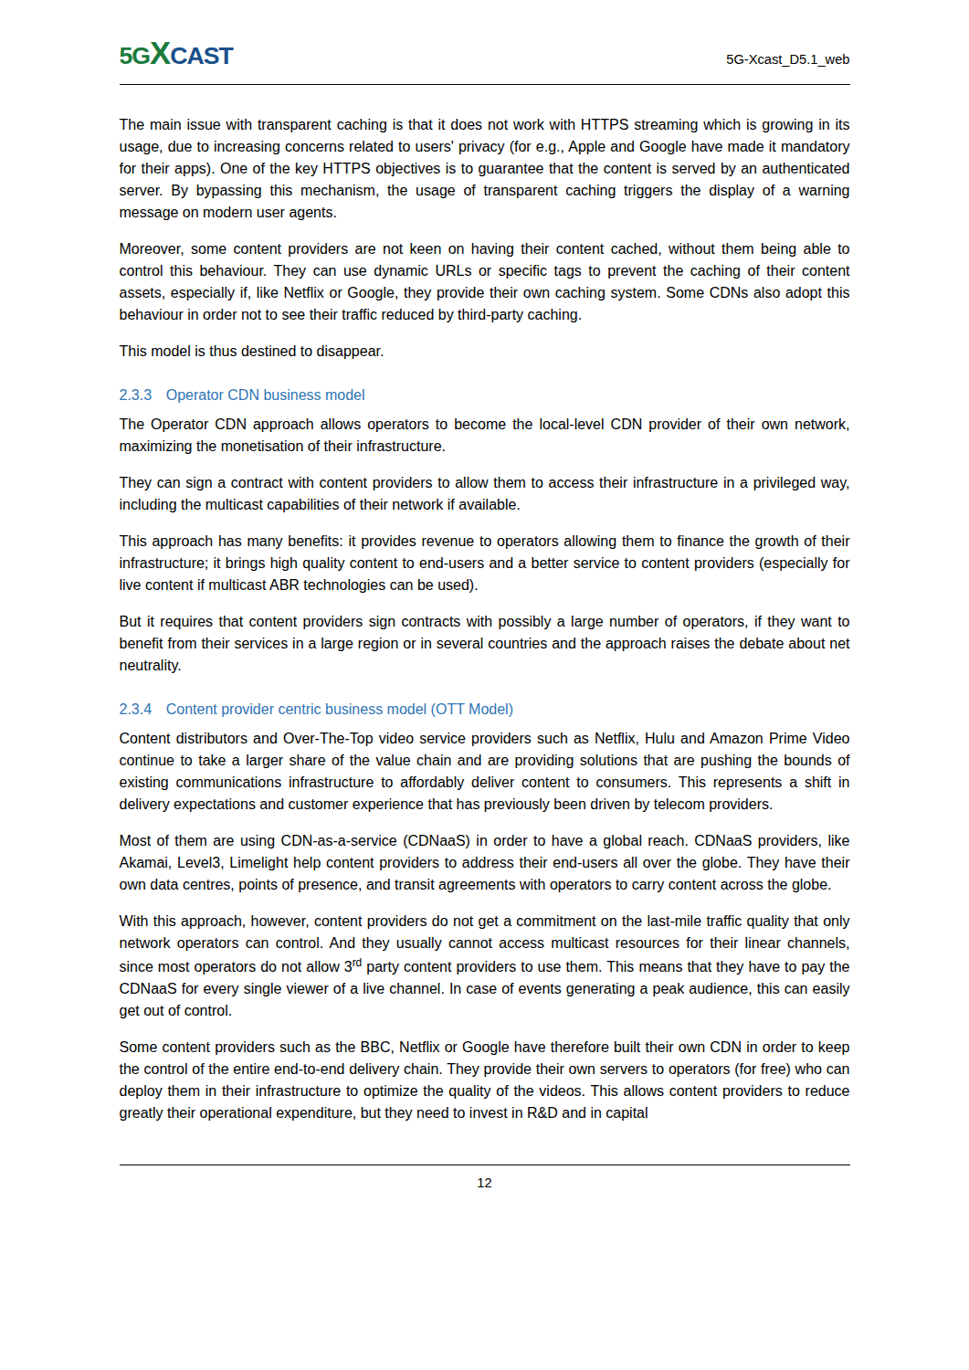5G XCAST
5G-Xcast_D5.1_web
The main issue with transparent caching is that it does not work with HTTPS streaming which is growing in its usage, due to increasing concerns related to users' privacy (for e.g., Apple and Google have made it mandatory for their apps). One of the key HTTPS objectives is to guarantee that the content is served by an authenticated server. By bypassing this mechanism, the usage of transparent caching triggers the display of a warning message on modern user agents.
Moreover, some content providers are not keen on having their content cached, without them being able to control this behaviour. They can use dynamic URLs or specific tags to prevent the caching of their content assets, especially if, like Netflix or Google, they provide their own caching system. Some CDNs also adopt this behaviour in order not to see their traffic reduced by third-party caching.
This model is thus destined to disappear.
2.3.3 Operator CDN business model
The Operator CDN approach allows operators to become the local-level CDN provider of their own network, maximizing the monetisation of their infrastructure.
They can sign a contract with content providers to allow them to access their infrastructure in a privileged way, including the multicast capabilities of their network if available.
This approach has many benefits: it provides revenue to operators allowing them to finance the growth of their infrastructure; it brings high quality content to end-users and a better service to content providers (especially for live content if multicast ABR technologies can be used).
But it requires that content providers sign contracts with possibly a large number of operators, if they want to benefit from their services in a large region or in several countries and the approach raises the debate about net neutrality.
2.3.4 Content provider centric business model (OTT Model)
Content distributors and Over-The-Top video service providers such as Netflix, Hulu and Amazon Prime Video continue to take a larger share of the value chain and are providing solutions that are pushing the bounds of existing communications infrastructure to affordably deliver content to consumers. This represents a shift in delivery expectations and customer experience that has previously been driven by telecom providers.
Most of them are using CDN-as-a-service (CDNaaS) in order to have a global reach. CDNaaS providers, like Akamai, Level3, Limelight help content providers to address their end-users all over the globe. They have their own data centres, points of presence, and transit agreements with operators to carry content across the globe.
With this approach, however, content providers do not get a commitment on the last-mile traffic quality that only network operators can control. And they usually cannot access multicast resources for their linear channels, since most operators do not allow 3rd party content providers to use them. This means that they have to pay the CDNaaS for every single viewer of a live channel. In case of events generating a peak audience, this can easily get out of control.
Some content providers such as the BBC, Netflix or Google have therefore built their own CDN in order to keep the control of the entire end-to-end delivery chain. They provide their own servers to operators (for free) who can deploy them in their infrastructure to optimize the quality of the videos. This allows content providers to reduce greatly their operational expenditure, but they need to invest in R&D and in capital
12